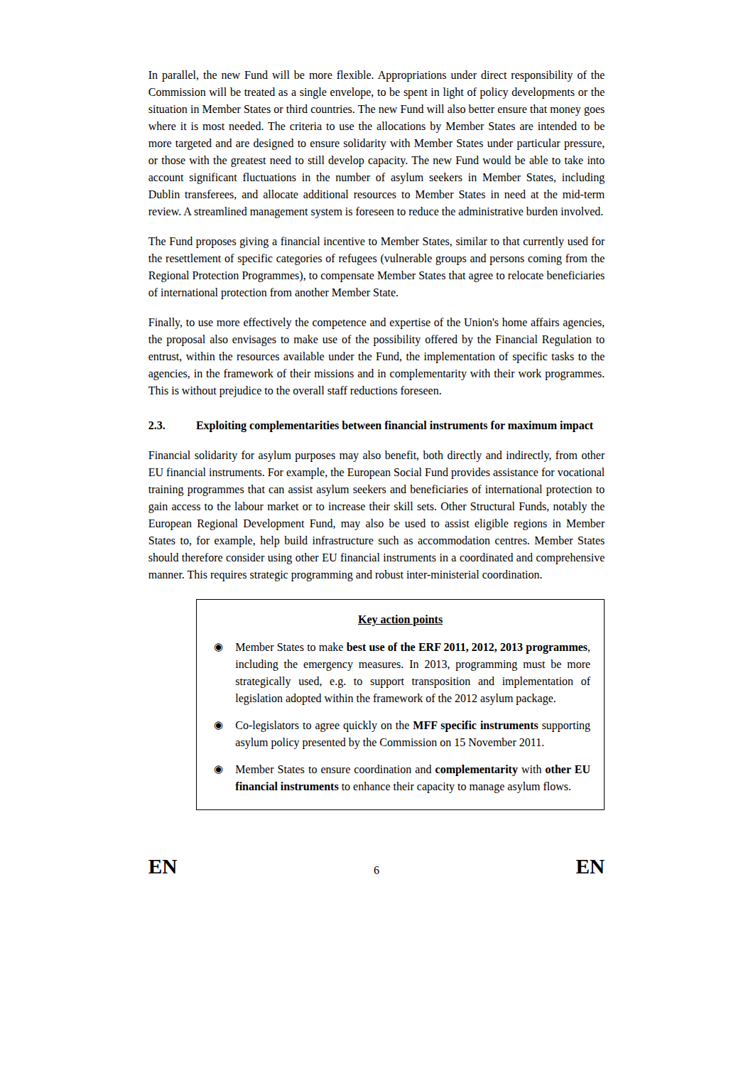In parallel, the new Fund will be more flexible. Appropriations under direct responsibility of the Commission will be treated as a single envelope, to be spent in light of policy developments or the situation in Member States or third countries. The new Fund will also better ensure that money goes where it is most needed. The criteria to use the allocations by Member States are intended to be more targeted and are designed to ensure solidarity with Member States under particular pressure, or those with the greatest need to still develop capacity. The new Fund would be able to take into account significant fluctuations in the number of asylum seekers in Member States, including Dublin transferees, and allocate additional resources to Member States in need at the mid-term review. A streamlined management system is foreseen to reduce the administrative burden involved.
The Fund proposes giving a financial incentive to Member States, similar to that currently used for the resettlement of specific categories of refugees (vulnerable groups and persons coming from the Regional Protection Programmes), to compensate Member States that agree to relocate beneficiaries of international protection from another Member State.
Finally, to use more effectively the competence and expertise of the Union's home affairs agencies, the proposal also envisages to make use of the possibility offered by the Financial Regulation to entrust, within the resources available under the Fund, the implementation of specific tasks to the agencies, in the framework of their missions and in complementarity with their work programmes. This is without prejudice to the overall staff reductions foreseen.
2.3. Exploiting complementarities between financial instruments for maximum impact
Financial solidarity for asylum purposes may also benefit, both directly and indirectly, from other EU financial instruments. For example, the European Social Fund provides assistance for vocational training programmes that can assist asylum seekers and beneficiaries of international protection to gain access to the labour market or to increase their skill sets. Other Structural Funds, notably the European Regional Development Fund, may also be used to assist eligible regions in Member States to, for example, help build infrastructure such as accommodation centres. Member States should therefore consider using other EU financial instruments in a coordinated and comprehensive manner. This requires strategic programming and robust inter-ministerial coordination.
Key action points
Member States to make best use of the ERF 2011, 2012, 2013 programmes, including the emergency measures. In 2013, programming must be more strategically used, e.g. to support transposition and implementation of legislation adopted within the framework of the 2012 asylum package.
Co-legislators to agree quickly on the MFF specific instruments supporting asylum policy presented by the Commission on 15 November 2011.
Member States to ensure coordination and complementarity with other EU financial instruments to enhance their capacity to manage asylum flows.
EN 6 EN